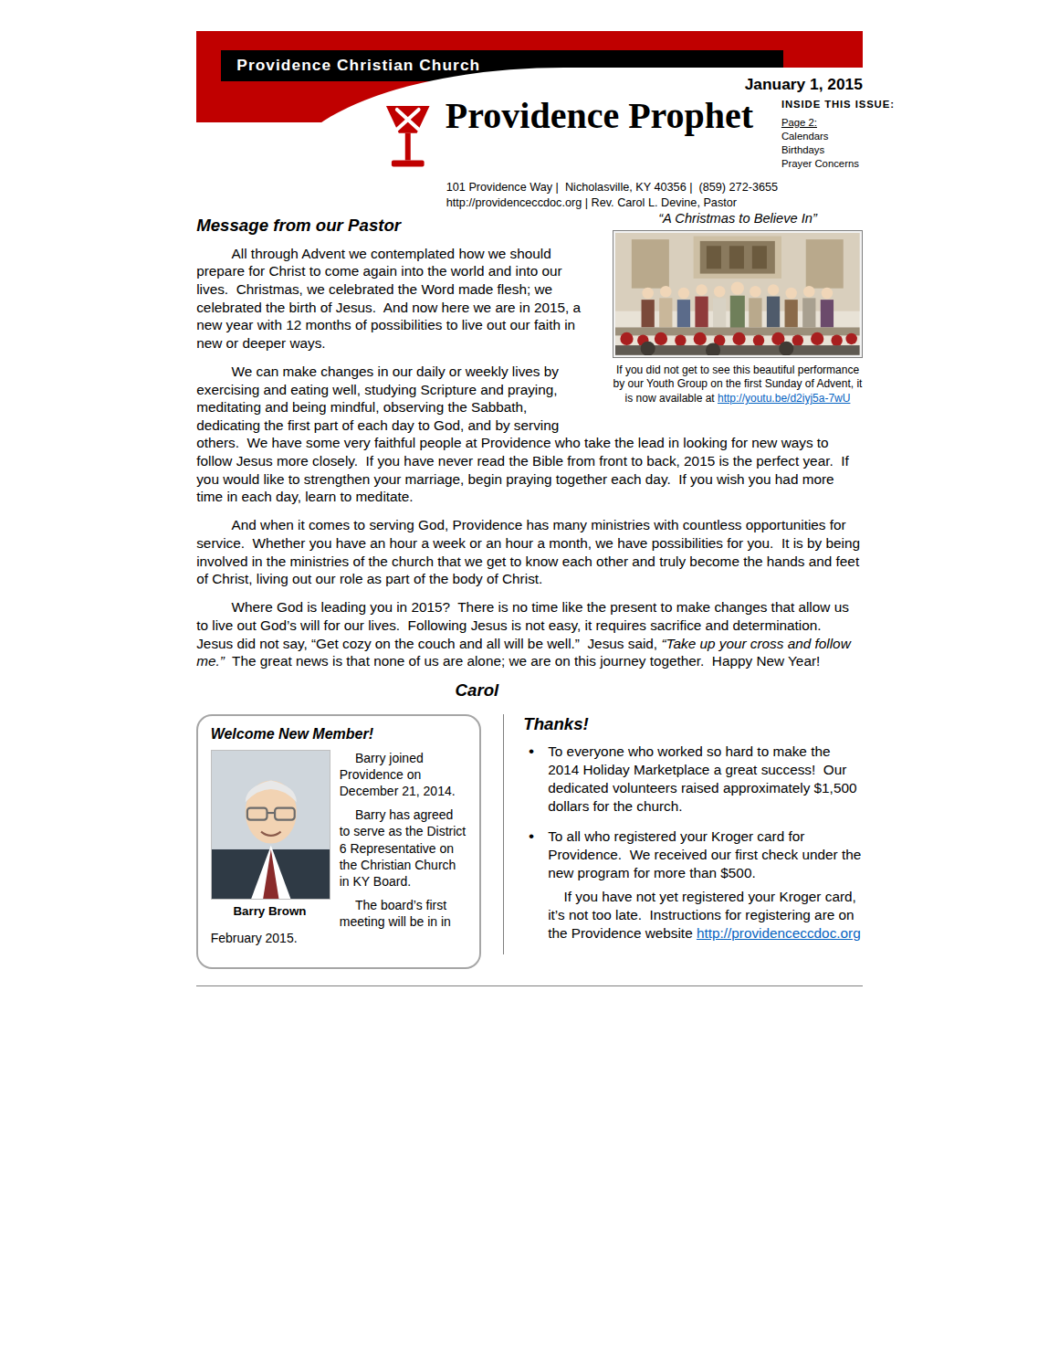Providence Christian Church
January 1, 2015
Providence Prophet
INSIDE THIS ISSUE:
Page 2:
Calendars
Birthdays
Prayer Concerns
101 Providence Way | Nicholasville, KY 40356 | (859) 272-3655
http://providenceccdoc.org | Rev. Carol L. Devine, Pastor
“A Christmas to Believe In”
If you did not get to see this beautiful performance by our Youth Group on the first Sunday of Advent, it is now available at http://youtu.be/d2iyj5a-7wU
Message from our Pastor
All through Advent we contemplated how we should prepare for Christ to come again into the world and into our lives. Christmas, we celebrated the Word made flesh; we celebrated the birth of Jesus. And now here we are in 2015, a new year with 12 months of possibilities to live out our faith in new or deeper ways.
We can make changes in our daily or weekly lives by exercising and eating well, studying Scripture and praying, meditating and being mindful, observing the Sabbath, dedicating the first part of each day to God, and by serving others. We have some very faithful people at Providence who take the lead in looking for new ways to follow Jesus more closely. If you have never read the Bible from front to back, 2015 is the perfect year. If you would like to strengthen your marriage, begin praying together each day. If you wish you had more time in each day, learn to meditate.
And when it comes to serving God, Providence has many ministries with countless opportunities for service. Whether you have an hour a week or an hour a month, we have possibilities for you. It is by being involved in the ministries of the church that we get to know each other and truly become the hands and feet of Christ, living out our role as part of the body of Christ.
Where God is leading you in 2015? There is no time like the present to make changes that allow us to live out God’s will for our lives. Following Jesus is not easy, it requires sacrifice and determination. Jesus did not say, “Get cozy on the couch and all will be well.” Jesus said, “Take up your cross and follow me.” The great news is that none of us are alone; we are on this journey together. Happy New Year!
Carol
Welcome New Member!
Barry Brown
Barry joined Providence on December 21, 2014.
Barry has agreed to serve as the District 6 Representative on the Christian Church in KY Board.
The board’s first meeting will be in in February 2015.
Thanks!
To everyone who worked so hard to make the 2014 Holiday Marketplace a great success! Our dedicated volunteers raised approximately $1,500 dollars for the church.
To all who registered your Kroger card for Providence. We received our first check under the new program for more than $500.
If you have not yet registered your Kroger card, it’s not too late. Instructions for registering are on the Providence website http://providenceccdoc.org